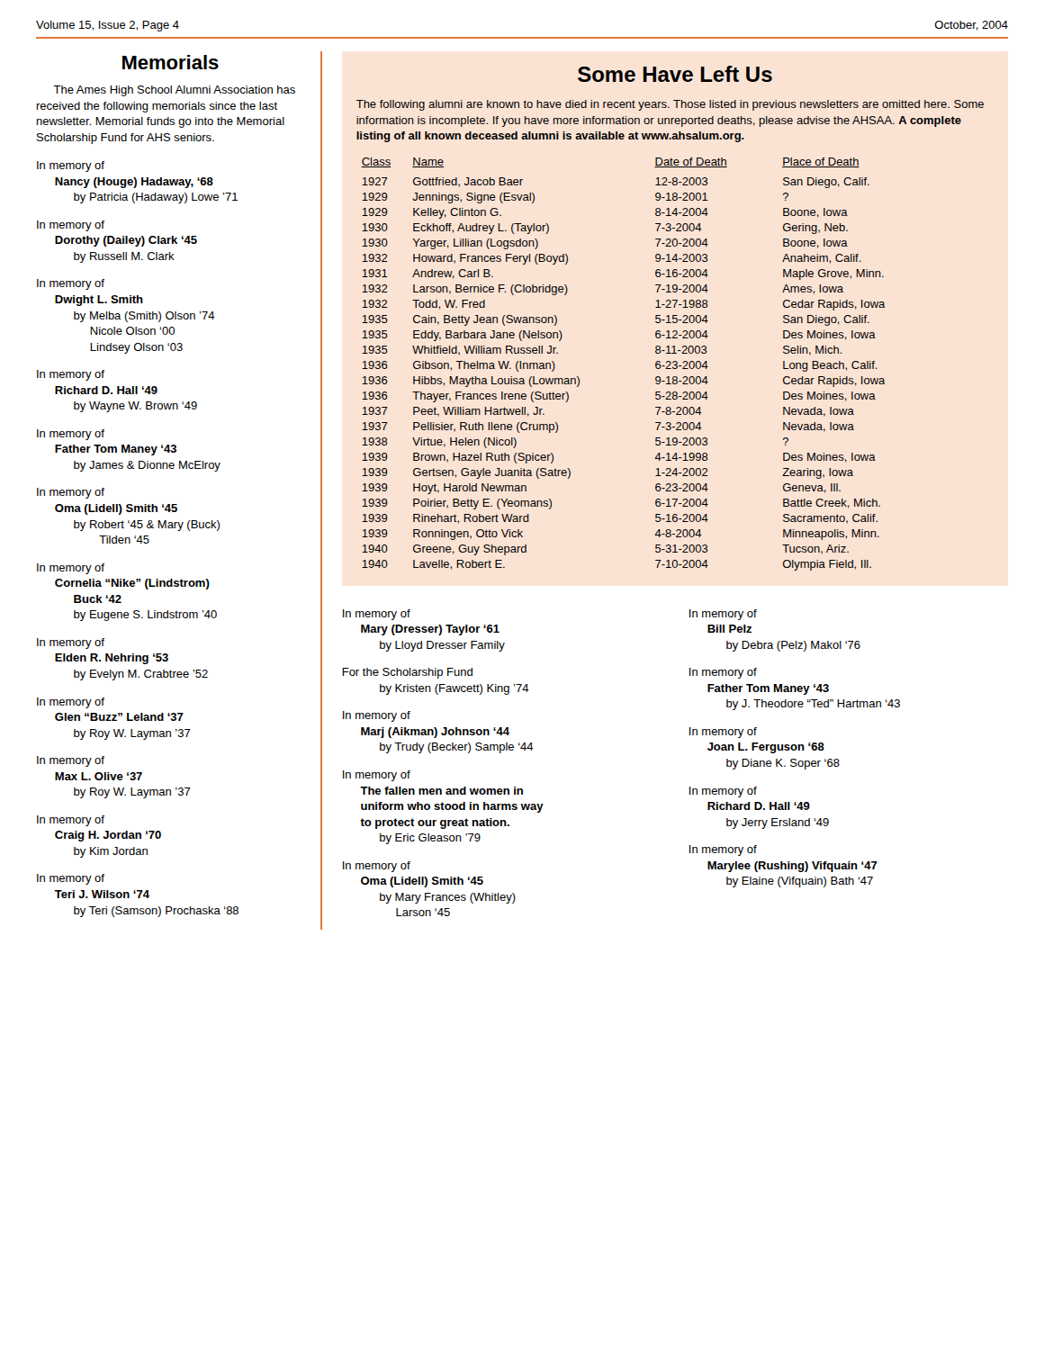Volume 15, Issue 2, Page 4 October, 2004
Memorials
The Ames High School Alumni Association has received the following memorials since the last newsletter. Memorial funds go into the Memorial Scholarship Fund for AHS seniors.
In memory of Nancy (Houge) Hadaway, ‘68 by Patricia (Hadaway) Lowe ’71
In memory of Dorothy (Dailey) Clark ‘45 by Russell M. Clark
In memory of Dwight L. Smith by Melba (Smith) Olson ’74 Nicole Olson ‘00 Lindsey Olson ‘03
In memory of Richard D. Hall ‘49 by Wayne W. Brown ‘49
In memory of Father Tom Maney ‘43 by James & Dionne McElroy
In memory of Oma (Lidell) Smith ‘45 by Robert ‘45 & Mary (Buck) Tilden ‘45
In memory of Cornelia “Nike” (Lindstrom) Buck ‘42 by Eugene S. Lindstrom ’40
In memory of Elden R. Nehring ‘53 by Evelyn M. Crabtree ’52
In memory of Glen “Buzz” Leland ‘37 by Roy W. Layman ’37
In memory of Max L. Olive ‘37 by Roy W. Layman ’37
In memory of Craig H. Jordan ‘70 by Kim Jordan
In memory of Teri J. Wilson ‘74 by Teri (Samson) Prochaska ‘88
Some Have Left Us
The following alumni are known to have died in recent years. Those listed in previous newsletters are omitted here. Some information is incomplete. If you have more information or unreported deaths, please advise the AHSAA. A complete listing of all known deceased alumni is available at www.ahsalum.org.
| Class | Name | Date of Death | Place of Death |
| --- | --- | --- | --- |
| 1927 | Gottfried, Jacob Baer | 12-8-2003 | San Diego, Calif. |
| 1929 | Jennings, Signe (Esval) | 9-18-2001 | ? |
| 1929 | Kelley, Clinton G. | 8-14-2004 | Boone, Iowa |
| 1930 | Eckhoff, Audrey L. (Taylor) | 7-3-2004 | Gering, Neb. |
| 1930 | Yarger, Lillian (Logsdon) | 7-20-2004 | Boone, Iowa |
| 1932 | Howard, Frances Feryl (Boyd) | 9-14-2003 | Anaheim, Calif. |
| 1931 | Andrew, Carl B. | 6-16-2004 | Maple Grove, Minn. |
| 1932 | Larson, Bernice F. (Clobridge) | 7-19-2004 | Ames, Iowa |
| 1932 | Todd, W. Fred | 1-27-1988 | Cedar Rapids, Iowa |
| 1935 | Cain, Betty Jean (Swanson) | 5-15-2004 | San Diego, Calif. |
| 1935 | Eddy, Barbara Jane (Nelson) | 6-12-2004 | Des Moines, Iowa |
| 1935 | Whitfield, William Russell Jr. | 8-11-2003 | Selin, Mich. |
| 1936 | Gibson, Thelma W. (Inman) | 6-23-2004 | Long Beach, Calif. |
| 1936 | Hibbs, Maytha Louisa (Lowman) | 9-18-2004 | Cedar Rapids, Iowa |
| 1936 | Thayer, Frances Irene (Sutter) | 5-28-2004 | Des Moines, Iowa |
| 1937 | Peet, William Hartwell, Jr. | 7-8-2004 | Nevada, Iowa |
| 1937 | Pellisier, Ruth Ilene (Crump) | 7-3-2004 | Nevada, Iowa |
| 1938 | Virtue, Helen (Nicol) | 5-19-2003 | ? |
| 1939 | Brown, Hazel Ruth (Spicer) | 4-14-1998 | Des Moines, Iowa |
| 1939 | Gertsen, Gayle Juanita (Satre) | 1-24-2002 | Zearing, Iowa |
| 1939 | Hoyt, Harold Newman | 6-23-2004 | Geneva, Ill. |
| 1939 | Poirier, Betty E. (Yeomans) | 6-17-2004 | Battle Creek, Mich. |
| 1939 | Rinehart, Robert Ward | 5-16-2004 | Sacramento, Calif. |
| 1939 | Ronningen, Otto Vick | 4-8-2004 | Minneapolis, Minn. |
| 1940 | Greene, Guy Shepard | 5-31-2003 | Tucson, Ariz. |
| 1940 | Lavelle, Robert E. | 7-10-2004 | Olympia Field, Ill. |
In memory of Mary (Dresser) Taylor ‘61 by Lloyd Dresser Family
For the Scholarship Fund by Kristen (Fawcett) King ’74
In memory of Marj (Aikman) Johnson ‘44 by Trudy (Becker) Sample ‘44
In memory of The fallen men and women in uniform who stood in harms way to protect our great nation. by Eric Gleason ’79
In memory of Oma (Lidell) Smith ‘45 by Mary Frances (Whitley) Larson ‘45
In memory of Bill Pelz by Debra (Pelz) Makol ‘76
In memory of Father Tom Maney ‘43 by J. Theodore “Ted” Hartman ‘43
In memory of Joan L. Ferguson ‘68 by Diane K. Soper ‘68
In memory of Richard D. Hall ‘49 by Jerry Ersland ‘49
In memory of Marylee (Rushing) Vifquain ‘47 by Elaine (Vifquain) Bath ‘47